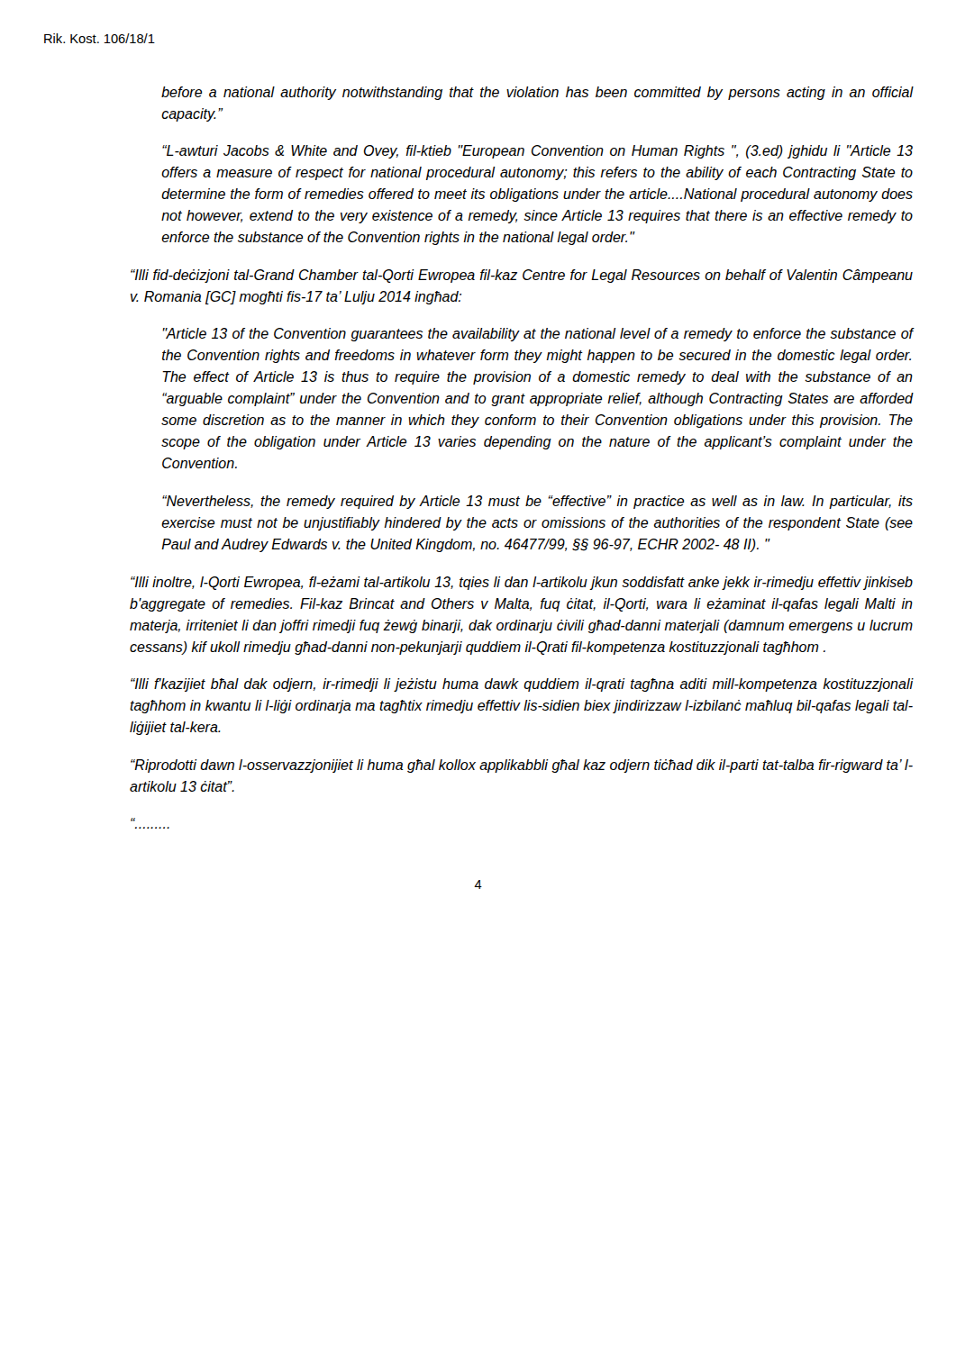Rik. Kost. 106/18/1
before a national authority notwithstanding that the violation has been committed by persons acting in an official capacity.”
“L-awturi Jacobs & White and Ovey, fil-ktieb "European Convention on Human Rights ", (3.ed) jghidu li "Article 13 offers a measure of respect for national procedural autonomy; this refers to the ability of each Contracting State to determine the form of remedies offered to meet its obligations under the article....National procedural autonomy does not however, extend to the very existence of a remedy, since Article 13 requires that there is an effective remedy to enforce the substance of the Convention rights in the national legal order."
“Illi fid-deċizjoni tal-Grand Chamber tal-Qorti Ewropea fil-kaz Centre for Legal Resources on behalf of Valentin Câmpeanu v. Romania [GC] mogħti fis-17 ta’ Lulju 2014 ingħad:
"Article 13 of the Convention guarantees the availability at the national level of a remedy to enforce the substance of the Convention rights and freedoms in whatever form they might happen to be secured in the domestic legal order. The effect of Article 13 is thus to require the provision of a domestic remedy to deal with the substance of an “arguable complaint” under the Convention and to grant appropriate relief, although Contracting States are afforded some discretion as to the manner in which they conform to their Convention obligations under this provision. The scope of the obligation under Article 13 varies depending on the nature of the applicant’s complaint under the Convention.
“Nevertheless, the remedy required by Article 13 must be “effective” in practice as well as in law. In particular, its exercise must not be unjustifiably hindered by the acts or omissions of the authorities of the respondent State (see Paul and Audrey Edwards v. the United Kingdom, no. 46477/99, §§ 96-97, ECHR 2002- 48 II). "
“Illi inoltre, l-Qorti Ewropea, fl-eżami tal-artikolu 13, tqies li dan l-artikolu jkun soddisfatt anke jekk ir-rimedju effettiv jinkiseb b'aggregate of remedies. Fil-kaz Brincat and Others v Malta, fuq ċitat, il-Qorti, wara li eżaminat il-qafas legali Malti in materja, irriteniet li dan joffri rimedji fuq żewġ binarji, dak ordinarju ċivili għad-danni materjali (damnum emergens u lucrum cessans) kif ukoll rimedju għad-danni non-pekunjarji quddiem il-Qrati fil-kompetenza kostituzzjonali tagħhom .
“Illi f'kazijiet bħal dak odjern, ir-rimedji li jeżistu huma dawk quddiem il-qrati tagħna aditi mill-kompetenza kostituzzjonali tagħhom in kwantu li l-liġi ordinarja ma tagħtix rimedju effettiv lis-sidien biex jindirizzaw l-izbilanċ maħluq bil-qafas legali tal-liġijiet tal-kera.
“Riprodotti dawn l-osservazzjonijiet li huma għal kollox applikabbli għal kaz odjern tiċħad dik il-parti tat-talba fir-rigward ta’ l-artikolu 13 ċitat”.
“.........
4